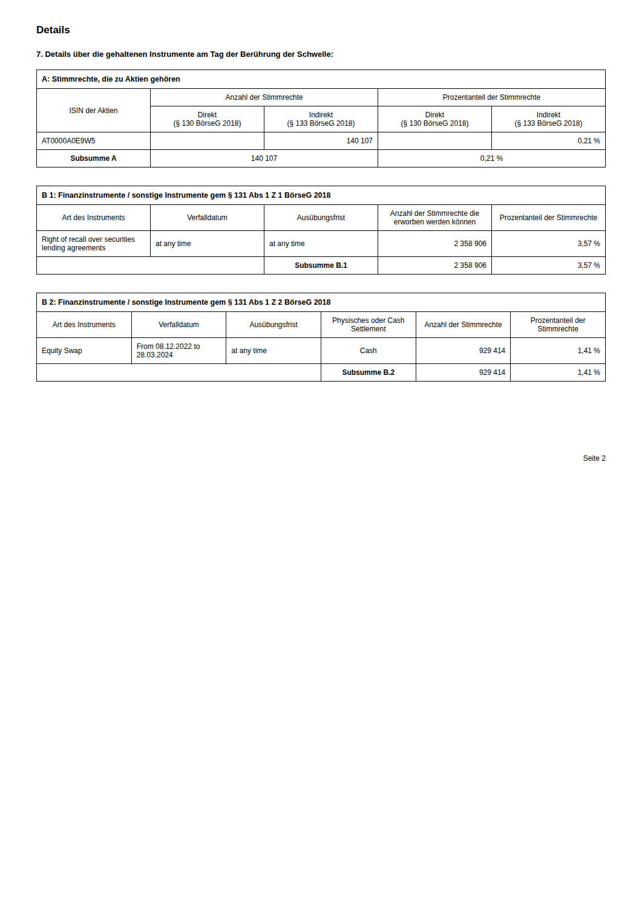Details
7. Details über die gehaltenen Instrumente am Tag der Berührung der Schwelle:
A: Stimmrechte, die zu Aktien gehören
| ISIN der Aktien | Anzahl der Stimmrechte | Prozentanteil der Stimmrechte |
| --- | --- | --- |
| Direkt (§ 130 BörseG 2018) | Indirekt (§ 133 BörseG 2018) | Direkt (§ 130 BörseG 2018) | Indirekt (§ 133 BörseG 2018) |
| AT0000A0E9W5 | | 140 107 | | 0,21 % |
| Subsumme A | 140 107 | 0,21 % |
B 1: Finanzinstrumente / sonstige Instrumente gem § 131 Abs 1 Z 1 BörseG 2018
| Art des Instruments | Verfalldatum | Ausübungsfrist | Anzahl der Stimmrechte die erworben werden können | Prozentanteil der Stimmrechte |
| --- | --- | --- | --- | --- |
| Right of recall over securities lending agreements | at any time | at any time | 2 358 906 | 3,57 % |
| | Subsumme B.1 | 2 358 906 | 3,57 % |
B 2: Finanzinstrumente / sonstige Instrumente gem § 131 Abs 1 Z 2 BörseG 2018
| Art des Instruments | Verfalldatum | Ausübungsfrist | Physisches oder Cash Settlement | Anzahl der Stimmrechte | Prozentanteil der Stimmrechte |
| --- | --- | --- | --- | --- | --- |
| Equity Swap | From 08.12.2022 to 28.03.2024 | at any time | Cash | 929 414 | 1,41 % |
| | Subsumme B.2 | 929 414 | 1,41 % |
Seite 2